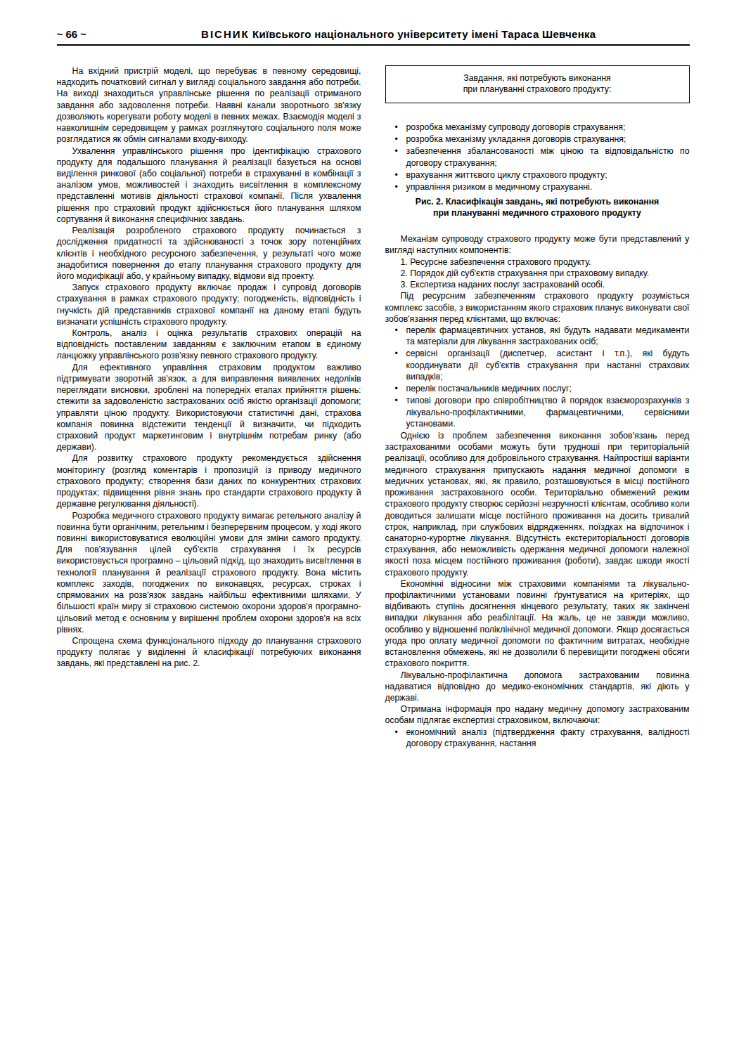~ 66 ~
ВІСНИК Київського національного університету імені Тараса Шевченка
На вхідний пристрій моделі, що перебуває в певному середовищі, надходить початковий сигнал у вигляді соціального завдання або потреби. На виході знаходиться управлінське рішення по реалізації отриманого завдання або задоволення потреби. Наявні канали зворотнього зв'язку дозволяють корегувати роботу моделі в певних межах. Взаємодія моделі з навколишнім середовищем у рамках розглянутого соціального поля може розглядатися як обмін сигналами входу-виходу.
Ухвалення управлінського рішення про ідентифікацію страхового продукту для подальшого планування й реалізації базується на основі виділення ринкової (або соціальної) потреби в страхуванні в комбінації з аналізом умов, можливостей і знаходить висвітлення в комплексному представленні мотивів діяльності страхової компанії. Після ухвалення рішення про страховий продукт здійснюється його планування шляхом сортування й виконання специфічних завдань.
Реалізація розробленого страхового продукту починається з дослідження придатності та здійснюваності з точок зору потенційних клієнтів і необхідного ресурсного забезпечення, у результаті чого може знадобитися повернення до етапу планування страхового продукту для його модифікації або, у крайньому випадку, відмови від проекту.
Запуск страхового продукту включає продаж і супровід договорів страхування в рамках страхового продукту; погодженість, відповідність і гнучкість дій представників страхової компанії на даному етапі будуть визначати успішність страхового продукту.
Контроль, аналіз і оцінка результатів страхових операцій на відповідність поставленим завданням є заключним етапом в єдиному ланцюжку управлінського розв'язку певного страхового продукту.
Для ефективного управління страховим продуктом важливо підтримувати зворотній зв'язок, а для виправлення виявлених недоліків переглядати висновки, зроблені на попередніх етапах прийняття рішень: стежити за задоволеністю застрахованих осіб якістю організації допомоги; управляти ціною продукту. Використовуючи статистичні дані, страхова компанія повинна відстежити тенденції й визначити, чи підходить страховий продукт маркетинговим і внутрішнім потребам ринку (або держави).
Для розвитку страхового продукту рекомендується здійснення моніторингу (розгляд коментарів і пропозицій із приводу медичного страхового продукту; створення бази даних по конкурентних страхових продуктах; підвищення рівня знань про стандарти страхового продукту й державне регулювання діяльності).
Розробка медичного страхового продукту вимагає ретельного аналізу й повинна бути органічним, ретельним і безперервним процесом, у ході якого повинні використовуватися еволюційні умови для зміни самого продукту. Для пов'язування цілей суб'єктів страхування і їх ресурсів використовується програмно – цільовий підхід, що знаходить висвітлення в технології планування й реалізації страхового продукту. Вона містить комплекс заходів, погоджених по виконавцях, ресурсах, строках і спрямованих на розв'язок завдань найбільш ефективними шляхами. У більшості країн миру зі страховою системою охорони здоров'я програмно-цільовий метод є основним у вирішенні проблем охорони здоров'я на всіх рівнях.
Спрощена схема функціонального підходу до планування страхового продукту полягає у виділенні й класифікації потребуючих виконання завдань, які представлені на рис. 2.
Завдання, які потребують виконання
при плануванні страхового продукту:
розробка механізму супроводу договорів страхування;
розробка механізму укладання договорів страхування;
забезпечення збалансованості між ціною та відповідальністю по договору страхування;
врахування життєвого циклу страхового продукту;
управління ризиком в медичному страхуванні.
Рис. 2. Класифікація завдань, які потребують виконання
при плануванні медичного страхового продукту
Механізм супроводу страхового продукту може бути представлений у вигляді наступних компонентів:
1. Ресурсне забезпечення страхового продукту.
2. Порядок дій суб'єктів страхування при страховому випадку.
3. Експертиза наданих послуг застрахованій особі.
Під ресурсним забезпеченням страхового продукту розуміється комплекс засобів, з використанням якого страховик планує виконувати свої зобов'язання перед клієнтами, що включає:
перелік фармацевтичних установ, які будуть надавати медикаменти та матеріали для лікування застрахованих осіб;
сервісні організації (диспетчер, асистант і т.п.), які будуть координувати дії суб'єктів страхування при настанні страхових випадків;
перелік постачальників медичних послуг;
типові договори про співробітництво й порядок взаєморозрахунків з лікувально-профілактичними, фармацевтичними, сервісними установами.
Однією із проблем забезпечення виконання зобов'язань перед застрахованими особами можуть бути трудноші при територіальній реалізації, особливо для добровільного страхування. Найпростіші варіанти медичного страхування припускають надання медичної допомоги в медичних установах, які, як правило, розташовуються в місці постійного проживання застрахованого особи. Територіально обмежений режим страхового продукту створює серйозні незручності клієнтам, особливо коли доводиться залишати місце постійного проживання на досить тривалий строк, наприклад, при службових відрядженнях, поїздках на відпочинок і санаторно-курортне лікування. Відсутність екстериторіальності договорів страхування, або неможливість одержання медичної допомоги належної якості поза місцем постійного проживання (роботи), завдає шкоди якості страхового продукту.
Економічні відносини між страховими компаніями та лікувально-профілактичними установами повинні ґрунтуватися на критеріях, що відбивають ступінь досягнення кінцевого результату, таких як закінчені випадки лікування або реабілітації. На жаль, це не завжди можливо, особливо у відношенні поліклінічної медичної допомоги. Якщо досягається угода про оплату медичної допомоги по фактичним витратах, необхідне встановлення обмежень, які не дозволили б перевищити погоджені обсяги страхового покриття.
Лікувально-профілактична допомога застрахованим повинна надаватися відповідно до медико-економічних стандартів, які діють у державі.
Отримана інформація про надану медичну допомогу застрахованим особам підлягає експертизі страховиком, включаючи:
економічний аналіз (підтвердження факту страхування, валідності договору страхування, настання